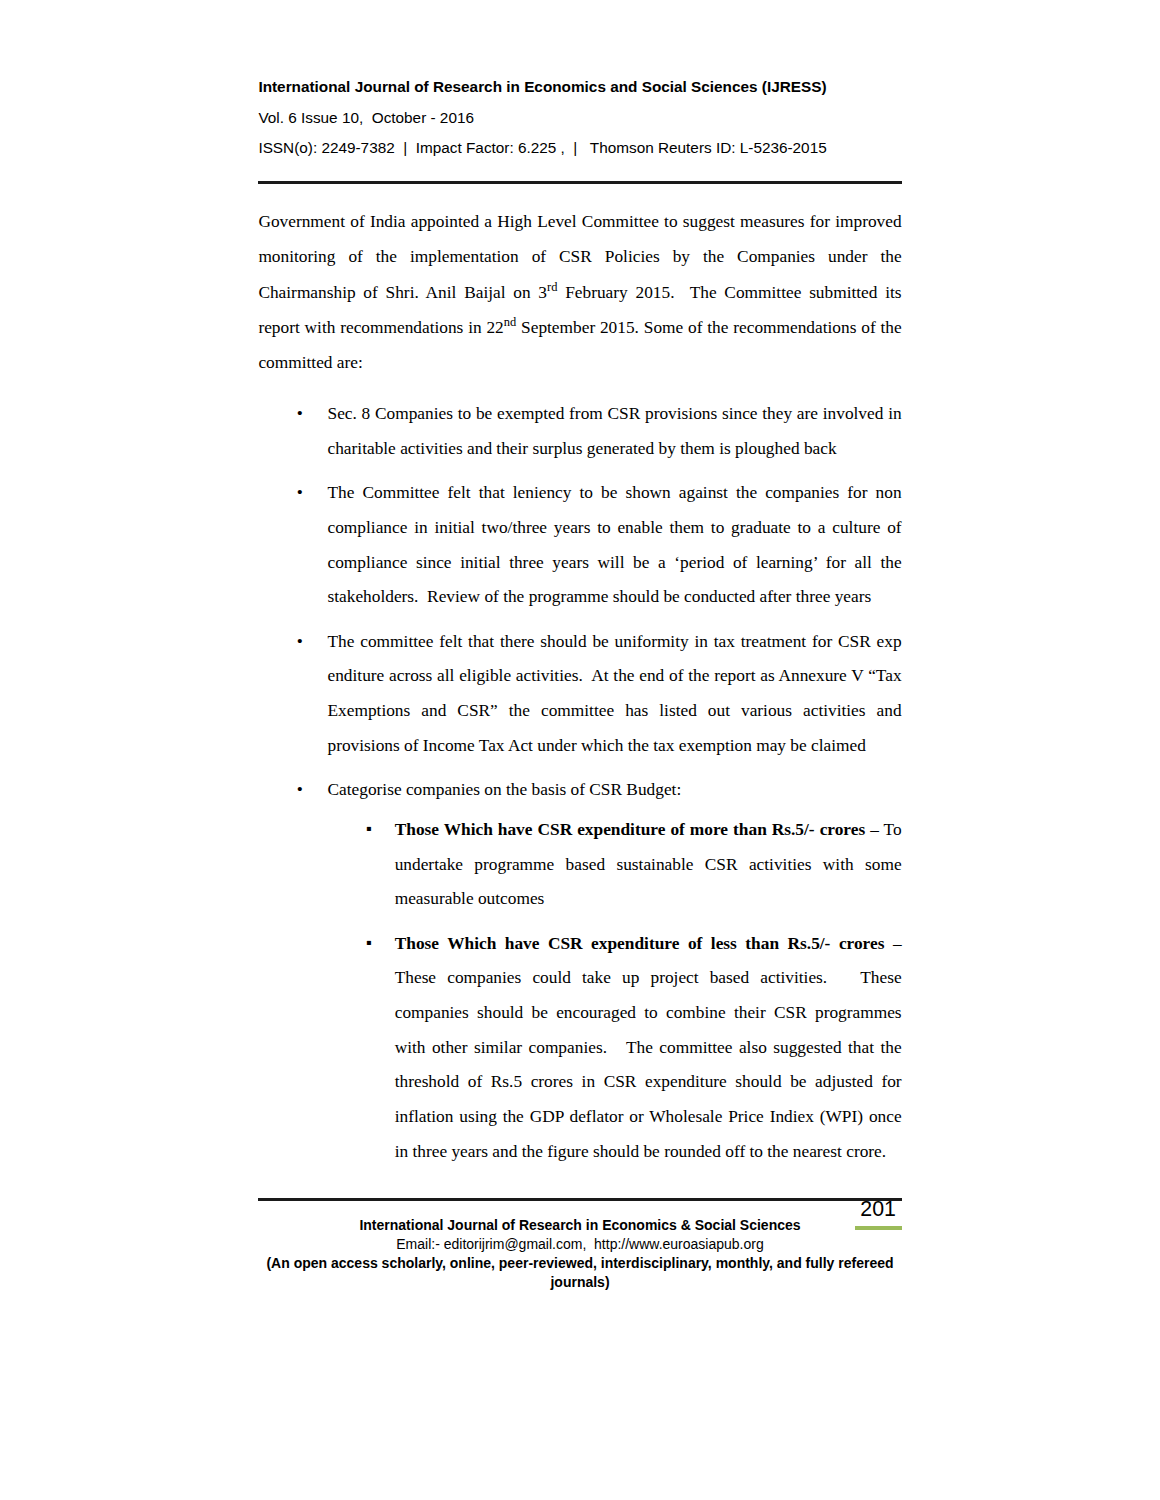International Journal of Research in Economics and Social Sciences (IJRESS)
Vol. 6 Issue 10, October - 2016
ISSN(o): 2249-7382 | Impact Factor: 6.225 , | Thomson Reuters ID: L-5236-2015
Government of India appointed a High Level Committee to suggest measures for improved monitoring of the implementation of CSR Policies by the Companies under the Chairmanship of Shri. Anil Baijal on 3rd February 2015. The Committee submitted its report with recommendations in 22nd September 2015. Some of the recommendations of the committed are:
Sec. 8 Companies to be exempted from CSR provisions since they are involved in charitable activities and their surplus generated by them is ploughed back
The Committee felt that leniency to be shown against the companies for non compliance in initial two/three years to enable them to graduate to a culture of compliance since initial three years will be a ‘period of learning’ for all the stakeholders. Review of the programme should be conducted after three years
The committee felt that there should be uniformity in tax treatment for CSR exp enditure across all eligible activities. At the end of the report as Annexure V “Tax Exemptions and CSR” the committee has listed out various activities and provisions of Income Tax Act under which the tax exemption may be claimed
Categorise companies on the basis of CSR Budget:
Those Which have CSR expenditure of more than Rs.5/- crores – To undertake programme based sustainable CSR activities with some measurable outcomes
Those Which have CSR expenditure of less than Rs.5/- crores – These companies could take up project based activities. These companies should be encouraged to combine their CSR programmes with other similar companies. The committee also suggested that the threshold of Rs.5 crores in CSR expenditure should be adjusted for inflation using the GDP deflator or Wholesale Price Indiex (WPI) once in three years and the figure should be rounded off to the nearest crore.
201
International Journal of Research in Economics & Social Sciences
Email:- editorijrim@gmail.com, http://www.euroasiapub.org
(An open access scholarly, online, peer-reviewed, interdisciplinary, monthly, and fully refereed journals)